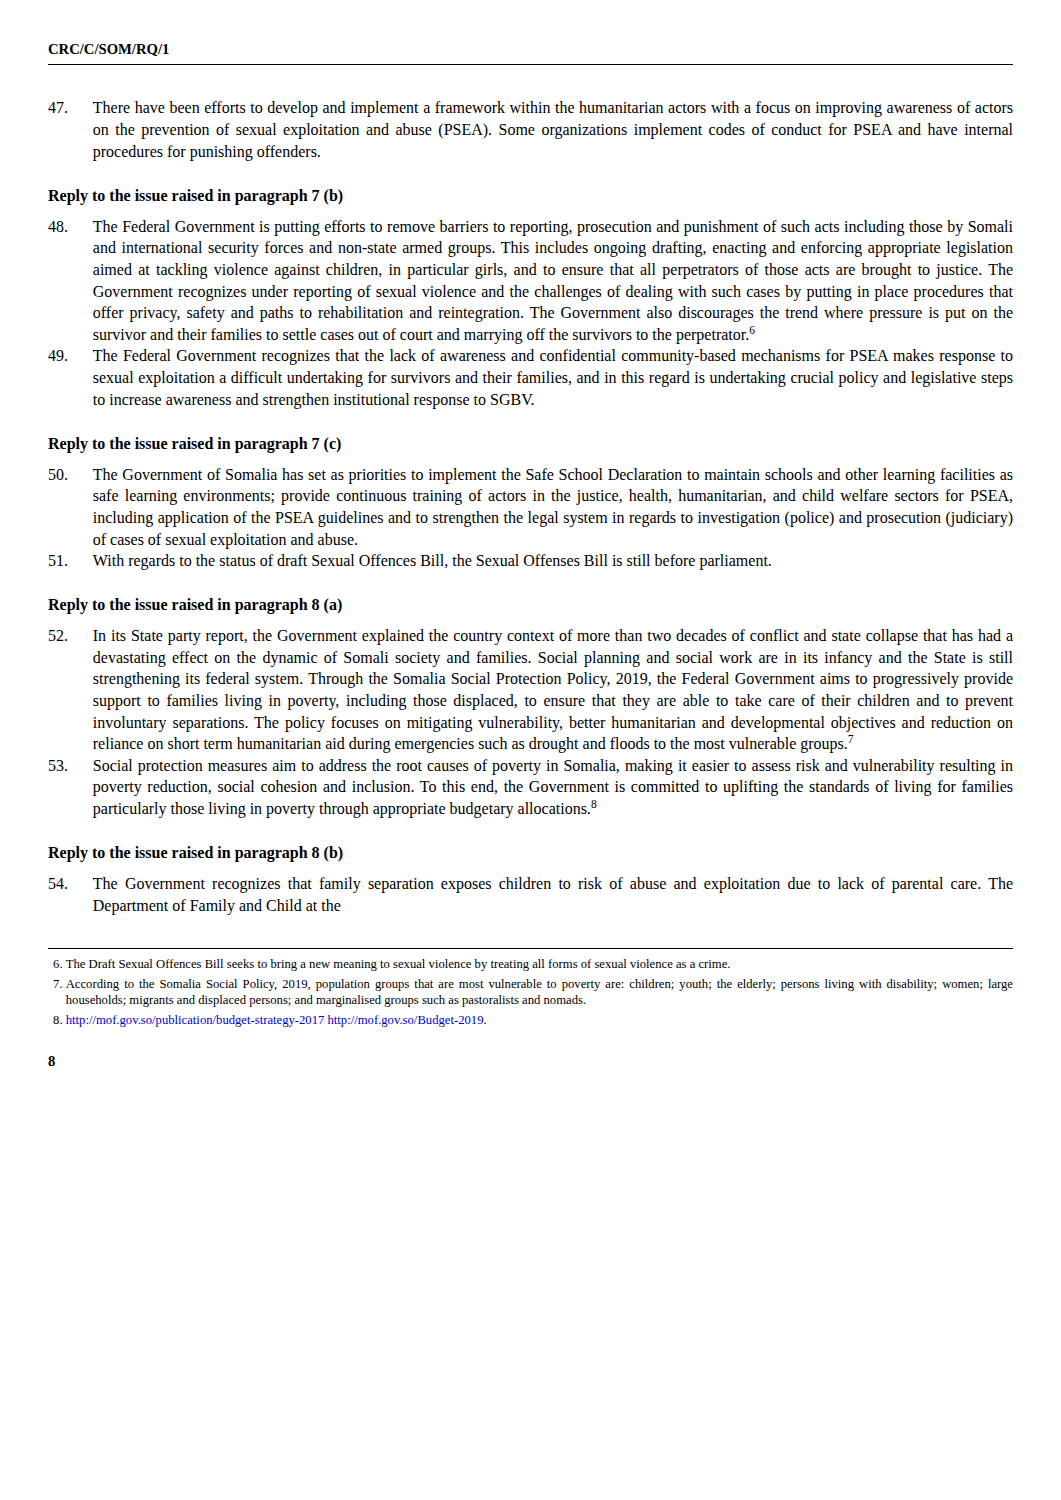CRC/C/SOM/RQ/1
47.
There have been efforts to develop and implement a framework within the humanitarian actors with a focus on improving awareness of actors on the prevention of sexual exploitation and abuse (PSEA). Some organizations implement codes of conduct for PSEA and have internal procedures for punishing offenders.
Reply to the issue raised in paragraph 7 (b)
48.
The Federal Government is putting efforts to remove barriers to reporting, prosecution and punishment of such acts including those by Somali and international security forces and non-state armed groups. This includes ongoing drafting, enacting and enforcing appropriate legislation aimed at tackling violence against children, in particular girls, and to ensure that all perpetrators of those acts are brought to justice. The Government recognizes under reporting of sexual violence and the challenges of dealing with such cases by putting in place procedures that offer privacy, safety and paths to rehabilitation and reintegration. The Government also discourages the trend where pressure is put on the survivor and their families to settle cases out of court and marrying off the survivors to the perpetrator.6
49.
The Federal Government recognizes that the lack of awareness and confidential community-based mechanisms for PSEA makes response to sexual exploitation a difficult undertaking for survivors and their families, and in this regard is undertaking crucial policy and legislative steps to increase awareness and strengthen institutional response to SGBV.
Reply to the issue raised in paragraph 7 (c)
50.
The Government of Somalia has set as priorities to implement the Safe School Declaration to maintain schools and other learning facilities as safe learning environments; provide continuous training of actors in the justice, health, humanitarian, and child welfare sectors for PSEA, including application of the PSEA guidelines and to strengthen the legal system in regards to investigation (police) and prosecution (judiciary) of cases of sexual exploitation and abuse.
51.
With regards to the status of draft Sexual Offences Bill, the Sexual Offenses Bill is still before parliament.
Reply to the issue raised in paragraph 8 (a)
52.
In its State party report, the Government explained the country context of more than two decades of conflict and state collapse that has had a devastating effect on the dynamic of Somali society and families. Social planning and social work are in its infancy and the State is still strengthening its federal system. Through the Somalia Social Protection Policy, 2019, the Federal Government aims to progressively provide support to families living in poverty, including those displaced, to ensure that they are able to take care of their children and to prevent involuntary separations. The policy focuses on mitigating vulnerability, better humanitarian and developmental objectives and reduction on reliance on short term humanitarian aid during emergencies such as drought and floods to the most vulnerable groups.7
53.
Social protection measures aim to address the root causes of poverty in Somalia, making it easier to assess risk and vulnerability resulting in poverty reduction, social cohesion and inclusion. To this end, the Government is committed to uplifting the standards of living for families particularly those living in poverty through appropriate budgetary allocations.8
Reply to the issue raised in paragraph 8 (b)
54.
The Government recognizes that family separation exposes children to risk of abuse and exploitation due to lack of parental care. The Department of Family and Child at the
The Draft Sexual Offences Bill seeks to bring a new meaning to sexual violence by treating all forms of sexual violence as a crime.
According to the Somalia Social Policy, 2019, population groups that are most vulnerable to poverty are: children; youth; the elderly; persons living with disability; women; large households; migrants and displaced persons; and marginalised groups such as pastoralists and nomads.
http://mof.gov.so/publication/budget-strategy-2017 http://mof.gov.so/Budget-2019.
8